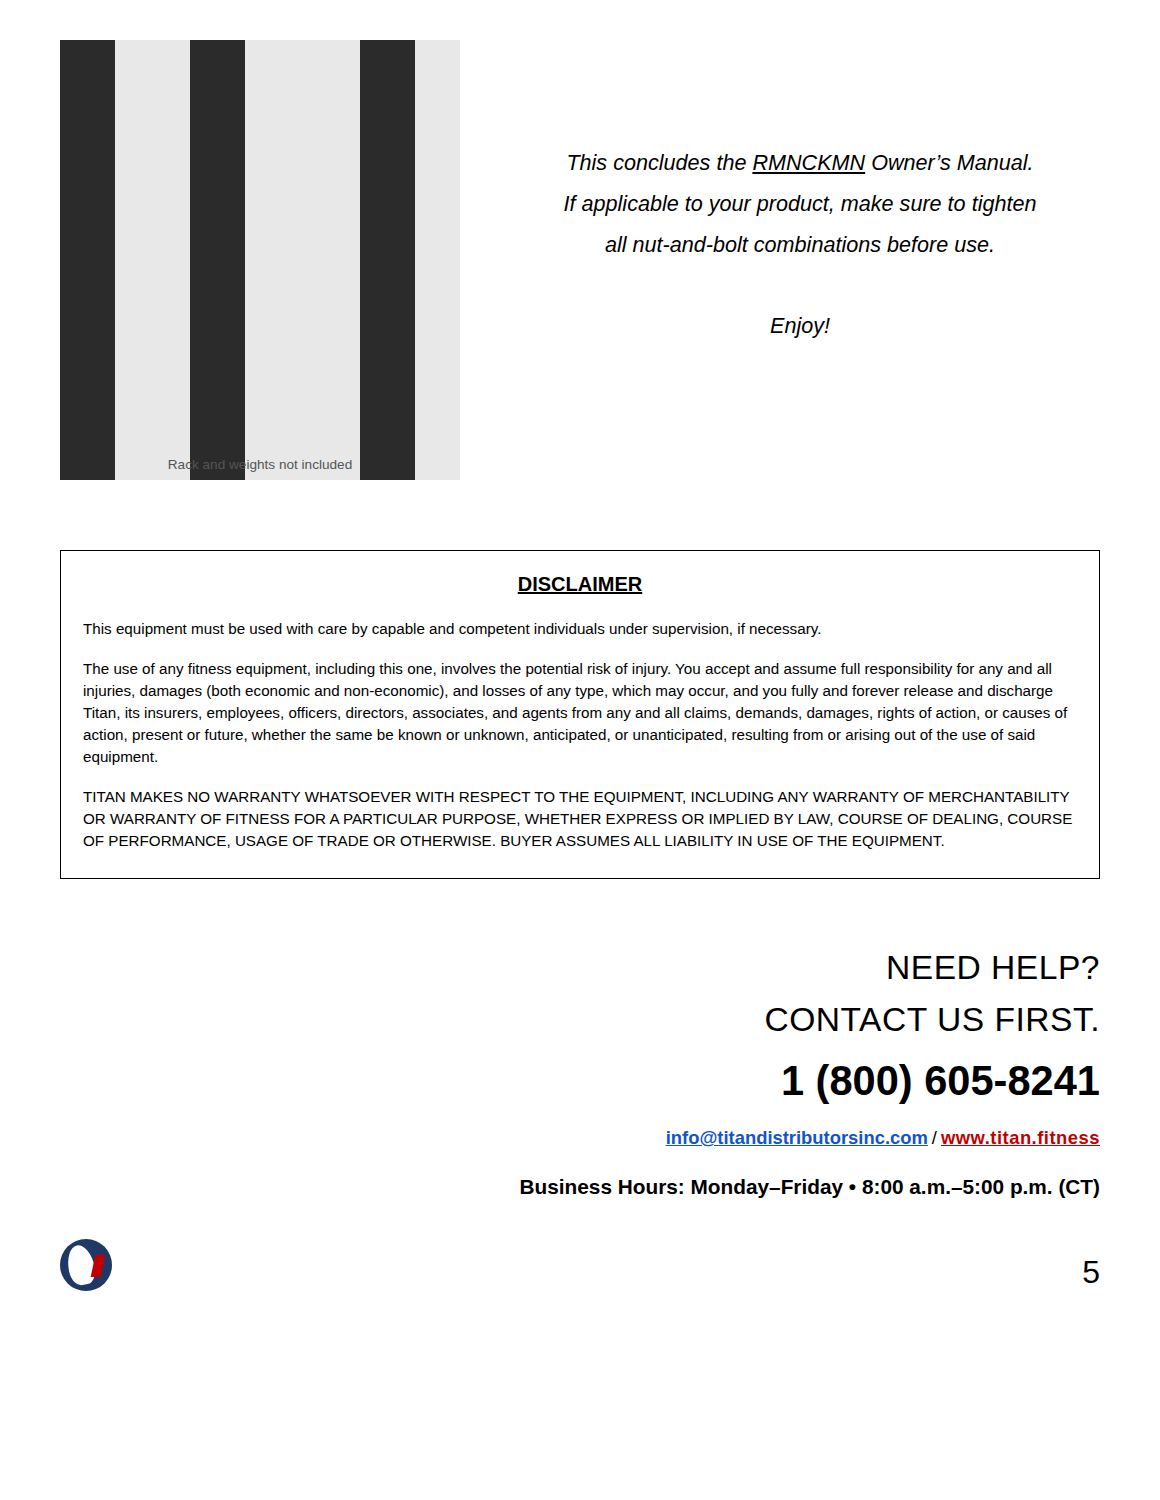Rack and weights not included
This concludes the RMNCKMN Owner’s Manual.
If applicable to your product, make sure to tighten
all nut-and-bolt combinations before use.
Enjoy!
DISCLAIMER
This equipment must be used with care by capable and competent individuals under supervision, if necessary.
The use of any fitness equipment, including this one, involves the potential risk of injury. You accept and assume full responsibility for any and all injuries, damages (both economic and non-economic), and losses of any type, which may occur, and you fully and forever release and discharge Titan, its insurers, employees, officers, directors, associates, and agents from any and all claims, demands, damages, rights of action, or causes of action, present or future, whether the same be known or unknown, anticipated, or unanticipated, resulting from or arising out of the use of said equipment.
TITAN MAKES NO WARRANTY WHATSOEVER WITH RESPECT TO THE EQUIPMENT, INCLUDING ANY WARRANTY OF MERCHANTABILITY OR WARRANTY OF FITNESS FOR A PARTICULAR PURPOSE, WHETHER EXPRESS OR IMPLIED BY LAW, COURSE OF DEALING, COURSE OF PERFORMANCE, USAGE OF TRADE OR OTHERWISE. BUYER ASSUMES ALL LIABILITY IN USE OF THE EQUIPMENT.
NEED HELP?
CONTACT US FIRST.
1 (800) 605-8241
info@titandistributorsinc.com/www.titan.fitness
Business Hours: Monday–Friday • 8:00 a.m.–5:00 p.m. (CT)
5